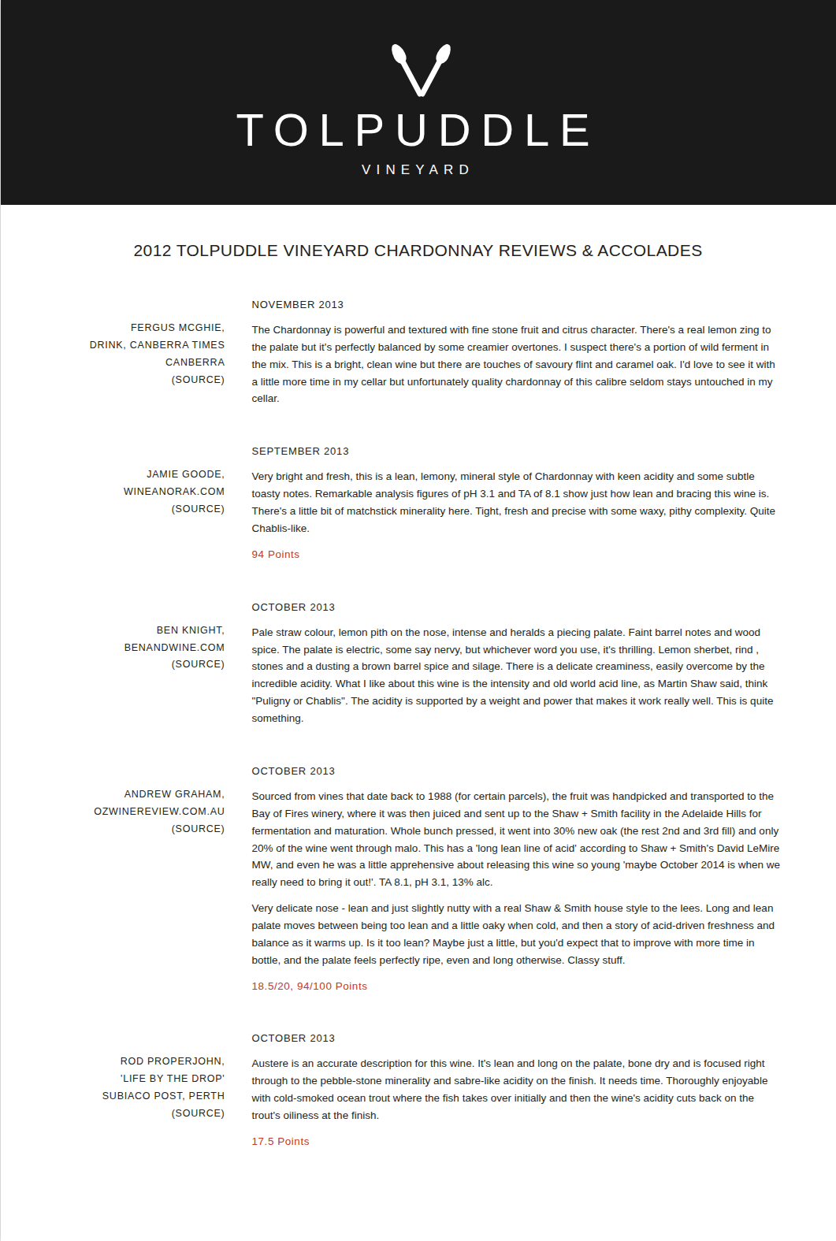Tolpuddle
Vineyard
2012 Tolpuddle Vineyard Chardonnay Reviews & Accolades
Fergus McGhie,
Drink, Canberra Times
Canberra
(Source)
November 2013
The Chardonnay is powerful and textured with fine stone fruit and citrus character. There's a real lemon zing to the palate but it's perfectly balanced by some creamier overtones. I suspect there's a portion of wild ferment in the mix. This is a bright, clean wine but there are touches of savoury flint and caramel oak. I'd love to see it with a little more time in my cellar but unfortunately quality chardonnay of this calibre seldom stays untouched in my cellar.
Jamie Goode,
wineanorak.com
(Source)
September 2013
Very bright and fresh, this is a lean, lemony, mineral style of Chardonnay with keen acidity and some subtle toasty notes. Remarkable analysis figures of pH 3.1 and TA of 8.1 show just how lean and bracing this wine is. There's a little bit of matchstick minerality here. Tight, fresh and precise with some waxy, pithy complexity. Quite Chablis-like.
94 Points
Ben Knight,
benandwine.com
(Source)
October 2013
Pale straw colour, lemon pith on the nose, intense and heralds a piecing palate. Faint barrel notes and wood spice. The palate is electric, some say nervy, but whichever word you use, it's thrilling. Lemon sherbet, rind , stones and a dusting a brown barrel spice and silage. There is a delicate creaminess, easily overcome by the incredible acidity. What I like about this wine is the intensity and old world acid line, as Martin Shaw said, think "Puligny or Chablis". The acidity is supported by a weight and power that makes it work really well. This is quite something.
Andrew Graham,
ozwinereview.com.au
(Source)
October 2013
Sourced from vines that date back to 1988 (for certain parcels), the fruit was handpicked and transported to the Bay of Fires winery, where it was then juiced and sent up to the Shaw + Smith facility in the Adelaide Hills for fermentation and maturation. Whole bunch pressed, it went into 30% new oak (the rest 2nd and 3rd fill) and only 20% of the wine went through malo. This has a 'long lean line of acid' according to Shaw + Smith's David LeMire MW, and even he was a little apprehensive about releasing this wine so young 'maybe October 2014 is when we really need to bring it out!'. TA 8.1, pH 3.1, 13% alc.
Very delicate nose - lean and just slightly nutty with a real Shaw & Smith house style to the lees. Long and lean palate moves between being too lean and a little oaky when cold, and then a story of acid-driven freshness and balance as it warms up. Is it too lean? Maybe just a little, but you'd expect that to improve with more time in bottle, and the palate feels perfectly ripe, even and long otherwise. Classy stuff.
18.5/20, 94/100 Points
Rod Properjohn,
'Life by the Drop'
Subiaco Post, Perth
(Source)
October 2013
Austere is an accurate description for this wine. It's lean and long on the palate, bone dry and is focused right through to the pebble-stone minerality and sabre-like acidity on the finish. It needs time. Thoroughly enjoyable with cold-smoked ocean trout where the fish takes over initially and then the wine's acidity cuts back on the trout's oiliness at the finish.
17.5 Points